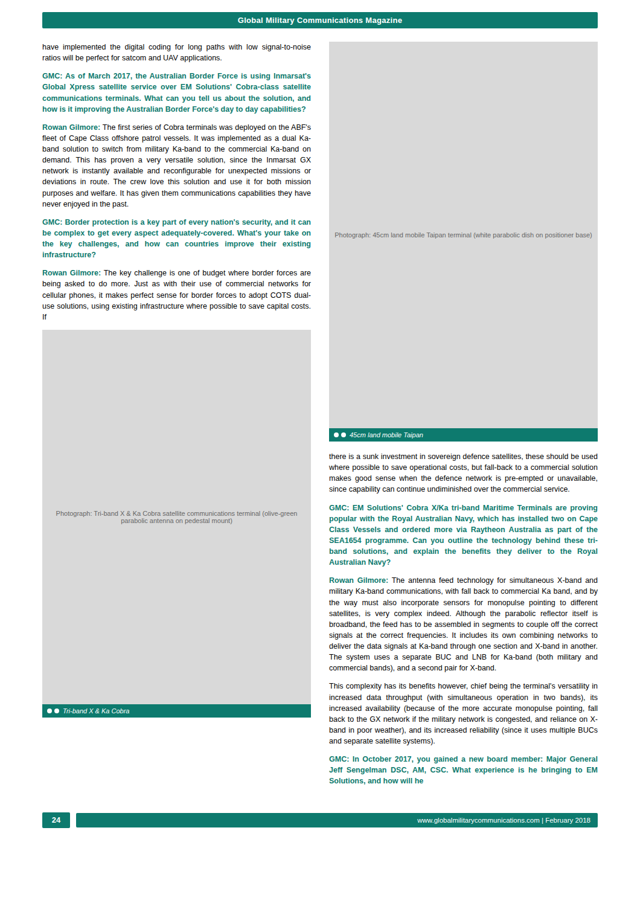Global Military Communications Magazine
have implemented the digital coding for long paths with low signal-to-noise ratios will be perfect for satcom and UAV applications.
GMC: As of March 2017, the Australian Border Force is using Inmarsat's Global Xpress satellite service over EM Solutions' Cobra-class satellite communications terminals. What can you tell us about the solution, and how is it improving the Australian Border Force's day to day capabilities?
Rowan Gilmore: The first series of Cobra terminals was deployed on the ABF's fleet of Cape Class offshore patrol vessels. It was implemented as a dual Ka-band solution to switch from military Ka-band to the commercial Ka-band on demand. This has proven a very versatile solution, since the Inmarsat GX network is instantly available and reconfigurable for unexpected missions or deviations in route. The crew love this solution and use it for both mission purposes and welfare. It has given them communications capabilities they have never enjoyed in the past.
GMC: Border protection is a key part of every nation's security, and it can be complex to get every aspect adequately-covered. What's your take on the key challenges, and how can countries improve their existing infrastructure?
Rowan Gilmore: The key challenge is one of budget where border forces are being asked to do more. Just as with their use of commercial networks for cellular phones, it makes perfect sense for border forces to adopt COTS dual-use solutions, using existing infrastructure where possible to save capital costs. If
Photograph: Tri-band X & Ka Cobra satellite communications terminal (olive-green parabolic antenna on pedestal mount)
Tri-band X & Ka Cobra
Photograph: 45cm land mobile Taipan terminal (white parabolic dish on positioner base)
45cm land mobile Taipan
there is a sunk investment in sovereign defence satellites, these should be used where possible to save operational costs, but fall-back to a commercial solution makes good sense when the defence network is pre-empted or unavailable, since capability can continue undiminished over the commercial service.
GMC: EM Solutions' Cobra X/Ka tri-band Maritime Terminals are proving popular with the Royal Australian Navy, which has installed two on Cape Class Vessels and ordered more via Raytheon Australia as part of the SEA1654 programme. Can you outline the technology behind these tri-band solutions, and explain the benefits they deliver to the Royal Australian Navy?
Rowan Gilmore: The antenna feed technology for simultaneous X-band and military Ka-band communications, with fall back to commercial Ka band, and by the way must also incorporate sensors for monopulse pointing to different satellites, is very complex indeed. Although the parabolic reflector itself is broadband, the feed has to be assembled in segments to couple off the correct signals at the correct frequencies. It includes its own combining networks to deliver the data signals at Ka-band through one section and X-band in another. The system uses a separate BUC and LNB for Ka-band (both military and commercial bands), and a second pair for X-band.
This complexity has its benefits however, chief being the terminal's versatility in increased data throughput (with simultaneous operation in two bands), its increased availability (because of the more accurate monopulse pointing, fall back to the GX network if the military network is congested, and reliance on X-band in poor weather), and its increased reliability (since it uses multiple BUCs and separate satellite systems).
GMC: In October 2017, you gained a new board member: Major General Jeff Sengelman DSC, AM, CSC. What experience is he bringing to EM Solutions, and how will he
24
www.globalmilitarycommunications.com | February 2018